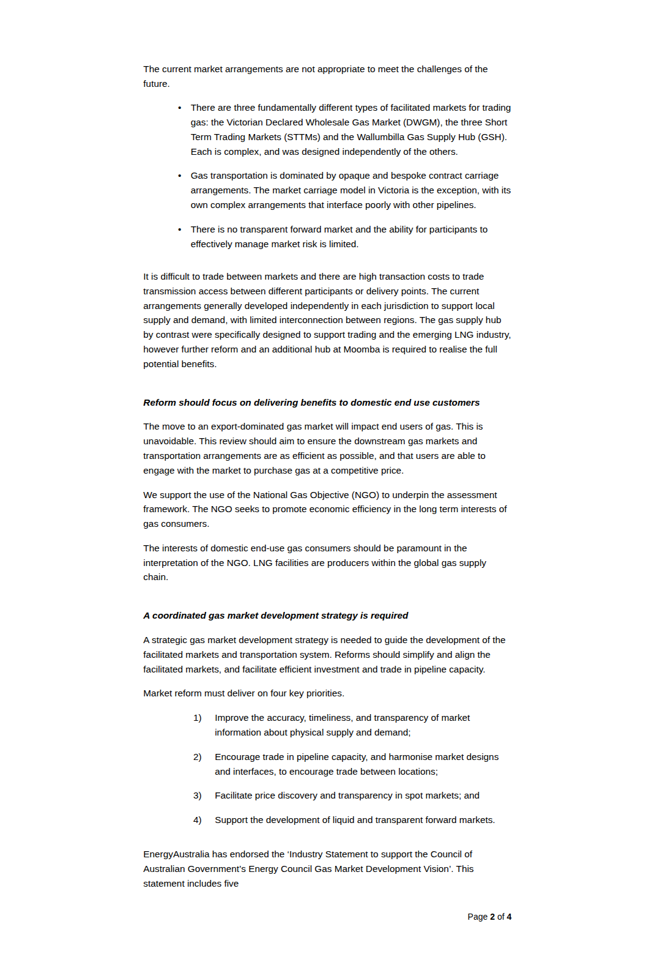The current market arrangements are not appropriate to meet the challenges of the future.
There are three fundamentally different types of facilitated markets for trading gas: the Victorian Declared Wholesale Gas Market (DWGM), the three Short Term Trading Markets (STTMs) and the Wallumbilla Gas Supply Hub (GSH). Each is complex, and was designed independently of the others.
Gas transportation is dominated by opaque and bespoke contract carriage arrangements. The market carriage model in Victoria is the exception, with its own complex arrangements that interface poorly with other pipelines.
There is no transparent forward market and the ability for participants to effectively manage market risk is limited.
It is difficult to trade between markets and there are high transaction costs to trade transmission access between different participants or delivery points. The current arrangements generally developed independently in each jurisdiction to support local supply and demand, with limited interconnection between regions. The gas supply hub by contrast were specifically designed to support trading and the emerging LNG industry, however further reform and an additional hub at Moomba is required to realise the full potential benefits.
Reform should focus on delivering benefits to domestic end use customers
The move to an export-dominated gas market will impact end users of gas. This is unavoidable. This review should aim to ensure the downstream gas markets and transportation arrangements are as efficient as possible, and that users are able to engage with the market to purchase gas at a competitive price.
We support the use of the National Gas Objective (NGO) to underpin the assessment framework. The NGO seeks to promote economic efficiency in the long term interests of gas consumers.
The interests of domestic end-use gas consumers should be paramount in the interpretation of the NGO. LNG facilities are producers within the global gas supply chain.
A coordinated gas market development strategy is required
A strategic gas market development strategy is needed to guide the development of the facilitated markets and transportation system. Reforms should simplify and align the facilitated markets, and facilitate efficient investment and trade in pipeline capacity.
Market reform must deliver on four key priorities.
Improve the accuracy, timeliness, and transparency of market information about physical supply and demand;
Encourage trade in pipeline capacity, and harmonise market designs and interfaces, to encourage trade between locations;
Facilitate price discovery and transparency in spot markets; and
Support the development of liquid and transparent forward markets.
EnergyAustralia has endorsed the ‘Industry Statement to support the Council of Australian Government’s Energy Council Gas Market Development Vision’. This statement includes five
Page 2 of 4